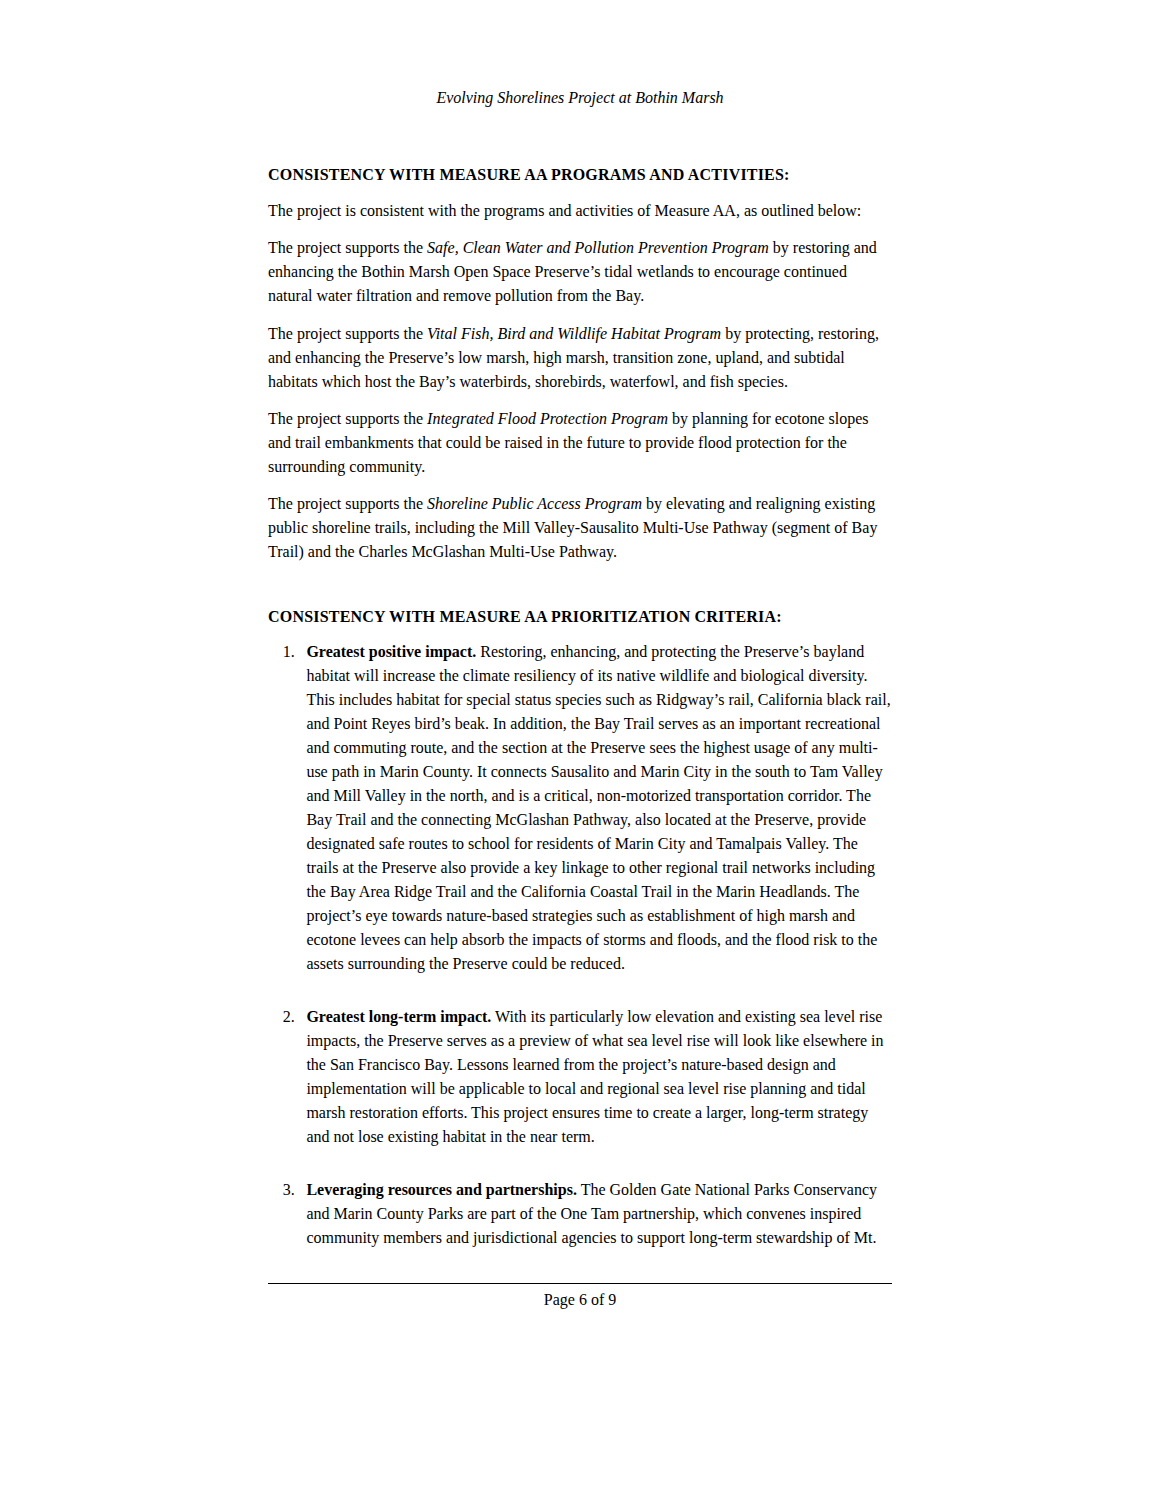Evolving Shorelines Project at Bothin Marsh
Consistency with Measure AA Programs and Activities:
The project is consistent with the programs and activities of Measure AA, as outlined below:
The project supports the Safe, Clean Water and Pollution Prevention Program by restoring and enhancing the Bothin Marsh Open Space Preserve’s tidal wetlands to encourage continued natural water filtration and remove pollution from the Bay.
The project supports the Vital Fish, Bird and Wildlife Habitat Program by protecting, restoring, and enhancing the Preserve’s low marsh, high marsh, transition zone, upland, and subtidal habitats which host the Bay’s waterbirds, shorebirds, waterfowl, and fish species.
The project supports the Integrated Flood Protection Program by planning for ecotone slopes and trail embankments that could be raised in the future to provide flood protection for the surrounding community.
The project supports the Shoreline Public Access Program by elevating and realigning existing public shoreline trails, including the Mill Valley-Sausalito Multi-Use Pathway (segment of Bay Trail) and the Charles McGlashan Multi-Use Pathway.
Consistency with Measure AA Prioritization Criteria:
Greatest positive impact. Restoring, enhancing, and protecting the Preserve’s bayland habitat will increase the climate resiliency of its native wildlife and biological diversity. This includes habitat for special status species such as Ridgway’s rail, California black rail, and Point Reyes bird’s beak. In addition, the Bay Trail serves as an important recreational and commuting route, and the section at the Preserve sees the highest usage of any multi-use path in Marin County. It connects Sausalito and Marin City in the south to Tam Valley and Mill Valley in the north, and is a critical, non-motorized transportation corridor. The Bay Trail and the connecting McGlashan Pathway, also located at the Preserve, provide designated safe routes to school for residents of Marin City and Tamalpais Valley. The trails at the Preserve also provide a key linkage to other regional trail networks including the Bay Area Ridge Trail and the California Coastal Trail in the Marin Headlands. The project’s eye towards nature-based strategies such as establishment of high marsh and ecotone levees can help absorb the impacts of storms and floods, and the flood risk to the assets surrounding the Preserve could be reduced.
Greatest long-term impact. With its particularly low elevation and existing sea level rise impacts, the Preserve serves as a preview of what sea level rise will look like elsewhere in the San Francisco Bay. Lessons learned from the project’s nature-based design and implementation will be applicable to local and regional sea level rise planning and tidal marsh restoration efforts. This project ensures time to create a larger, long-term strategy and not lose existing habitat in the near term.
Leveraging resources and partnerships. The Golden Gate National Parks Conservancy and Marin County Parks are part of the One Tam partnership, which convenes inspired community members and jurisdictional agencies to support long-term stewardship of Mt.
Page 6 of 9